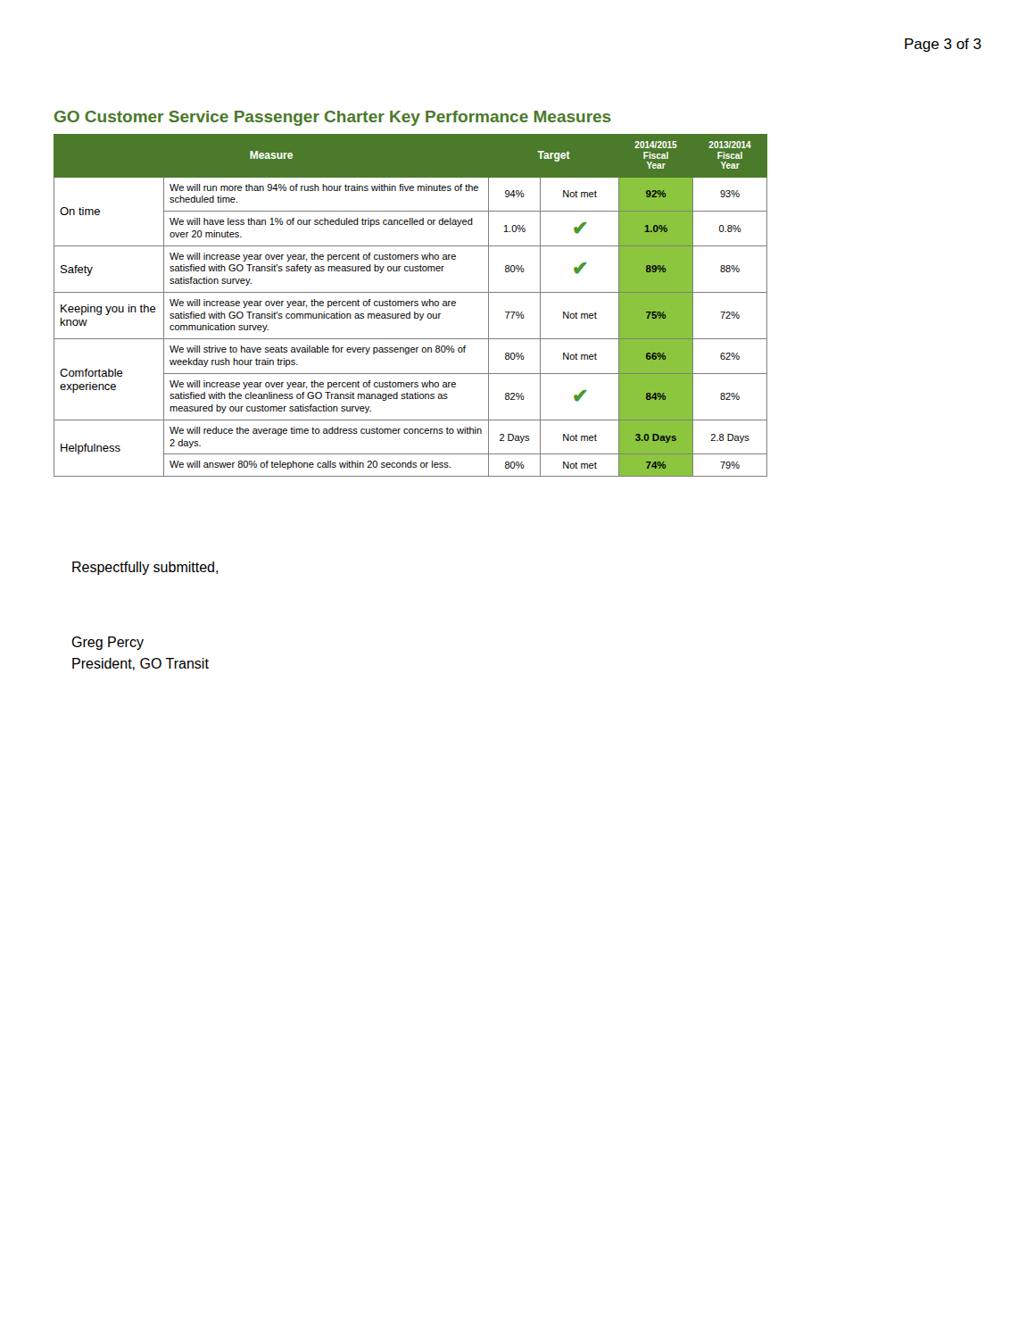Page 3 of 3
GO Customer Service Passenger Charter Key Performance Measures
| Measure | Target | 2014/2015 Fiscal Year | 2013/2014 Fiscal Year |
| --- | --- | --- | --- |
| On time | We will run more than 94% of rush hour trains within five minutes of the scheduled time. | 94% | Not met | 92% | 93% |
| We will have less than 1% of our scheduled trips cancelled or delayed over 20 minutes. | 1.0% | ✔ | 1.0% | 0.8% |
| Safety | We will increase year over year, the percent of customers who are satisfied with GO Transit's safety as measured by our customer satisfaction survey. | 80% | ✔ | 89% | 88% |
| Keeping you in the know | We will increase year over year, the percent of customers who are satisfied with GO Transit's communication as measured by our communication survey. | 77% | Not met | 75% | 72% |
| Comfortable experience | We will strive to have seats available for every passenger on 80% of weekday rush hour train trips. | 80% | Not met | 66% | 62% |
| We will increase year over year, the percent of customers who are satisfied with the cleanliness of GO Transit managed stations as measured by our customer satisfaction survey. | 82% | ✔ | 84% | 82% |
| Helpfulness | We will reduce the average time to address customer concerns to within 2 days. | 2 Days | Not met | 3.0 Days | 2.8 Days |
| We will answer 80% of telephone calls within 20 seconds or less. | 80% | Not met | 74% | 79% |
Respectfully submitted,
Greg Percy
President, GO Transit